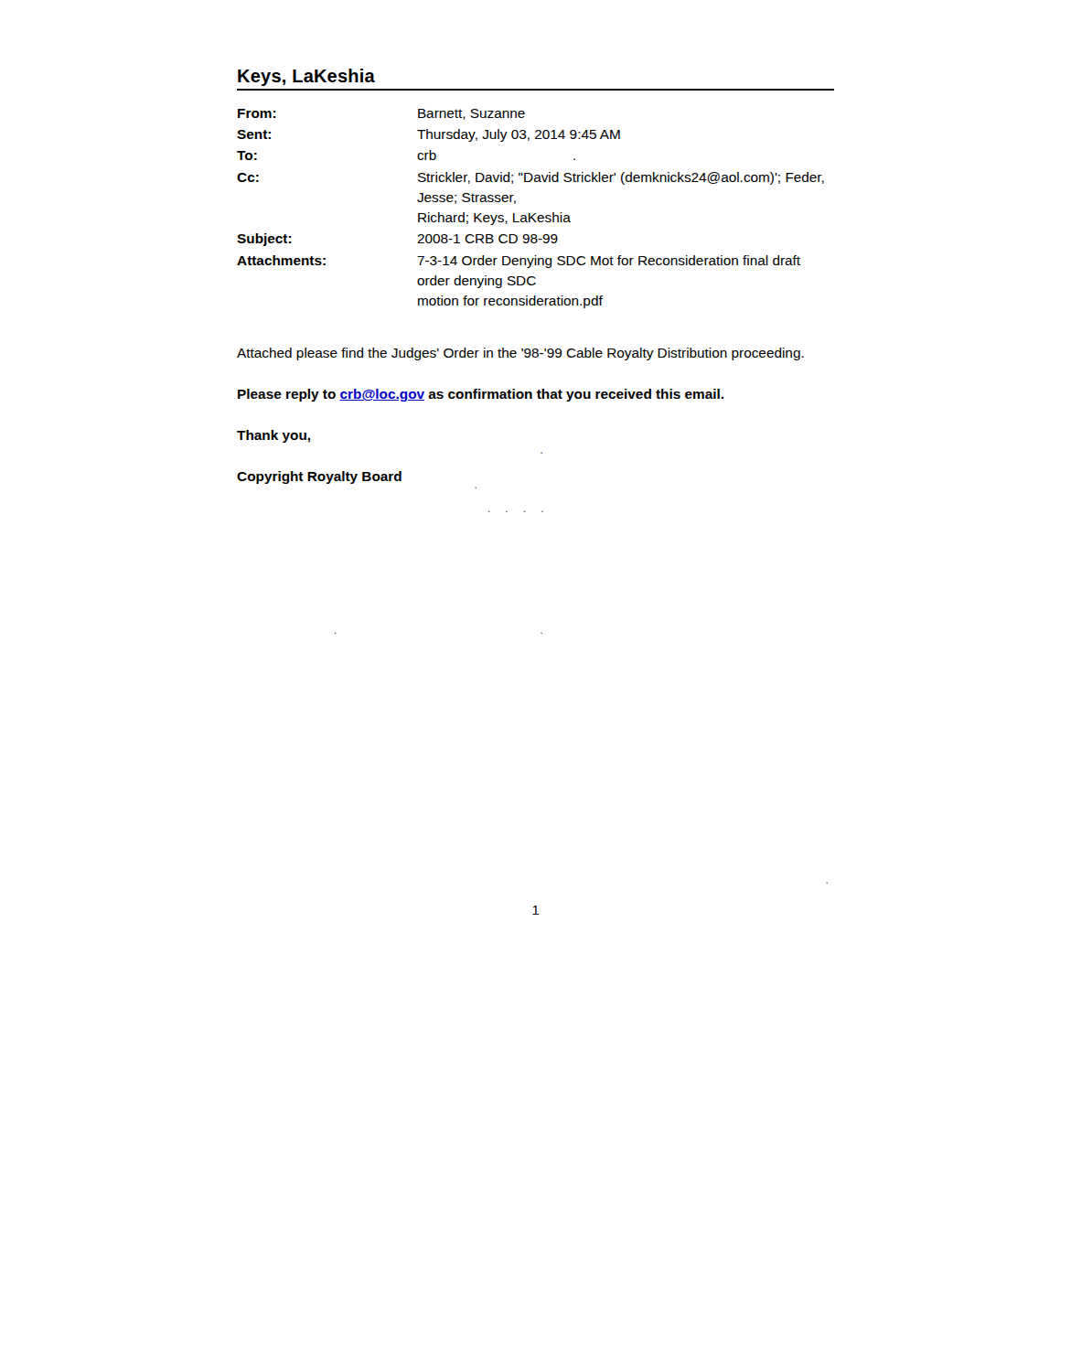Keys, LaKeshia
| From: | Barnett, Suzanne |
| Sent: | Thursday, July 03, 2014 9:45 AM |
| To: | crb . |
| Cc: | Strickler, David; "David Strickler' (demknicks24@aol.com)'; Feder, Jesse; Strasser, Richard; Keys, LaKeshia |
| Subject: | 2008-1 CRB CD 98-99 |
| Attachments: | 7-3-14 Order Denying SDC Mot for Reconsideration final draft order denying SDC motion for reconsideration.pdf |
Attached please find the Judges' Order in the '98-'99 Cable Royalty Distribution proceeding.
Please reply to crb@loc.gov as confirmation that you received this email.
Thank you,
Copyright Royalty Board
. . . . . . . . .
1